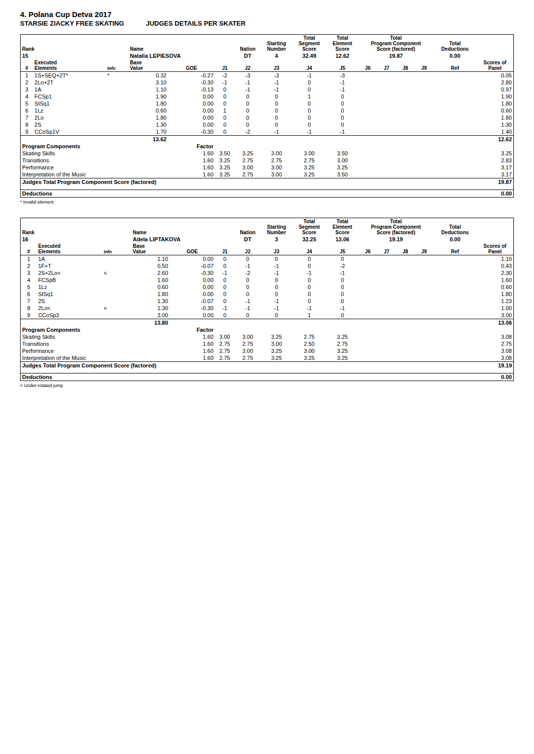4. Polana Cup Detva 2017
STARSIE ZIACKY FREE SKATING JUDGES DETAILS PER SKATER
| Rank | Name | | Nation | Starting Number | Total Segment Score | Total Element Score | Total Program Component Score (factored) | Total Deductions |
| 15 | Natalia LEPIESOVA | | DT | 4 | 32.49 | 12.62 | 19.87 | 0.00 |
| # | Executed Elements | Info | Base Value | GOE | J1 | J2 | J3 | J4 | J5 | J6 | J7 | J8 | J9 | Ref | Scores of Panel |
| 1 | 1S+SEQ+2T* | * | 0.32 | -0.27 | -2 | -3 | -3 | -1 | -3 | | | | | | 0.05 |
| 2 | 2Lo+2T | | 3.10 | -0.30 | -1 | -1 | -1 | 0 | -1 | | | | | | 2.80 |
| 3 | 1A | | 1.10 | -0.13 | 0 | -1 | -1 | 0 | -1 | | | | | | 0.97 |
| 4 | FCSp1 | | 1.90 | 0.00 | 0 | 0 | 0 | 1 | 0 | | | | | | 1.90 |
| 5 | StSq1 | | 1.80 | 0.00 | 0 | 0 | 0 | 0 | 0 | | | | | | 1.80 |
| 6 | 1Lz | | 0.60 | 0.00 | 1 | 0 | 0 | 0 | 0 | | | | | | 0.60 |
| 7 | 2Lo | | 1.80 | 0.00 | 0 | 0 | 0 | 0 | 0 | | | | | | 1.80 |
| 8 | 2S | | 1.30 | 0.00 | 0 | 0 | 0 | 0 | 0 | | | | | | 1.30 |
| 9 | CCoSp1V | | 1.70 | -0.30 | 0 | -2 | -1 | -1 | -1 | | | | | | 1.40 |
| | | | 13.62 | | | 12.62 |
| Program Components | | Factor | | |
| Skating Skills | | 1.60 | 3.50 | 3.25 | 3.00 | 3.00 | 3.50 | | | | | | 3.25 |
| Transitions | | 1.60 | 3.25 | 2.75 | 2.75 | 2.75 | 3.00 | | | | | | 2.83 |
| Performance | | 1.60 | 3.25 | 3.00 | 3.00 | 3.25 | 3.25 | | | | | | 3.17 |
| Interpretation of the Music | | 1.60 | 3.25 | 2.75 | 3.00 | 3.25 | 3.50 | | | | | | 3.17 |
| Judges Total Program Component Score (factored) | | 19.87 |
| Deductions | | 0.00 |
* Invalid element
| Rank | Name | | Nation | Starting Number | Total Segment Score | Total Element Score | Total Program Component Score (factored) | Total Deductions |
| 16 | Adela LIPTAKOVA | | DT | 3 | 32.25 | 13.06 | 19.19 | 0.00 |
| # | Executed Elements | Info | Base Value | GOE | J1 | J2 | J3 | J4 | J5 | J6 | J7 | J8 | J9 | Ref | Scores of Panel |
| 1 | 1A | | 1.10 | 0.00 | 0 | 0 | 0 | 0 | 0 | | | | | | 1.10 |
| 2 | 1F+T | | 0.50 | -0.07 | 0 | -1 | -1 | 0 | -2 | | | | | | 0.43 |
| 3 | 2S+2Lo< | < | 2.60 | -0.30 | -1 | -2 | -1 | -1 | -1 | | | | | | 2.30 |
| 4 | FCSpB | | 1.60 | 0.00 | 0 | 0 | 0 | 0 | 0 | | | | | | 1.60 |
| 5 | 1Lz | | 0.60 | 0.00 | 0 | 0 | 0 | 0 | 0 | | | | | | 0.60 |
| 6 | StSq1 | | 1.80 | 0.00 | 0 | 0 | 0 | 0 | 0 | | | | | | 1.80 |
| 7 | 2S | | 1.30 | -0.07 | 0 | -1 | -1 | 0 | 0 | | | | | | 1.23 |
| 8 | 2Lo< | < | 1.30 | -0.30 | -1 | -1 | -1 | -1 | -1 | | | | | | 1.00 |
| 9 | CCoSp3 | | 3.00 | 0.00 | 0 | 0 | 0 | 1 | 0 | | | | | | 3.00 |
| | | | 13.80 | | | 13.06 |
| Program Components | | Factor | | |
| Skating Skills | | 1.60 | 3.00 | 3.00 | 3.25 | 2.75 | 3.25 | | | | | | 3.08 |
| Transitions | | 1.60 | 2.75 | 2.75 | 3.00 | 2.50 | 2.75 | | | | | | 2.75 |
| Performance | | 1.60 | 2.75 | 3.00 | 3.25 | 3.00 | 3.25 | | | | | | 3.08 |
| Interpretation of the Music | | 1.60 | 2.75 | 2.75 | 3.25 | 3.25 | 3.25 | | | | | | 3.08 |
| Judges Total Program Component Score (factored) | | 19.19 |
| Deductions | | 0.00 |
< Under-rotated jump